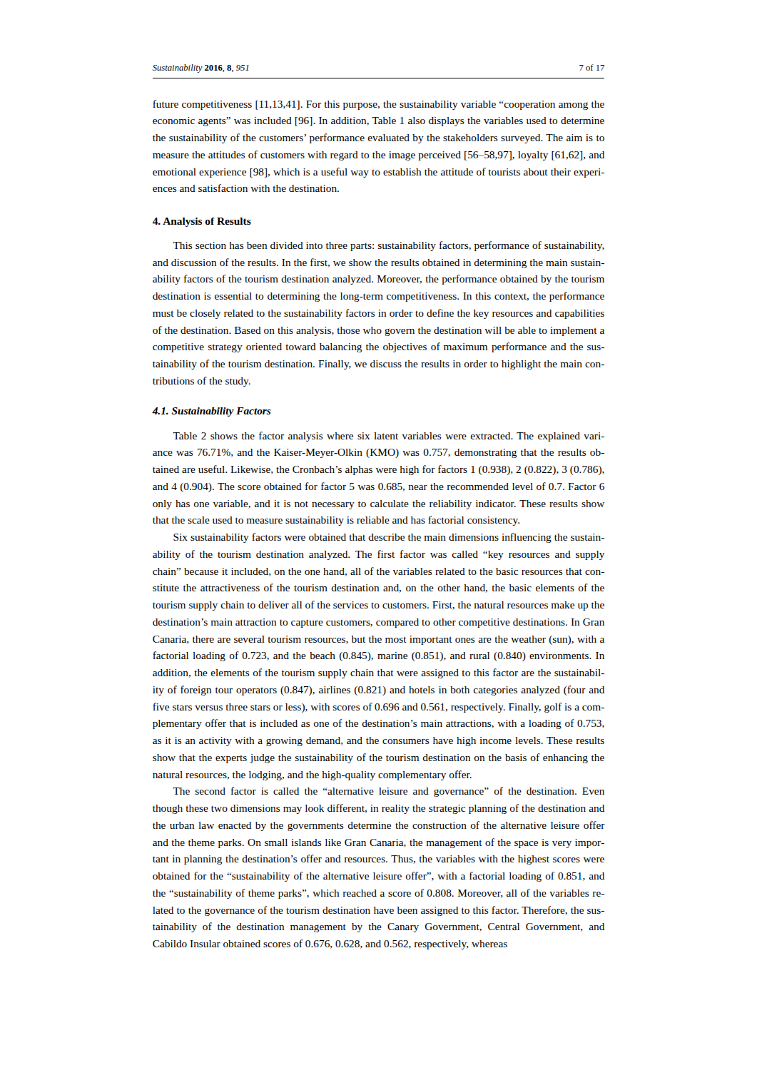Sustainability 2016, 8, 951 7 of 17
future competitiveness [11,13,41]. For this purpose, the sustainability variable “cooperation among the economic agents” was included [96]. In addition, Table 1 also displays the variables used to determine the sustainability of the customers’ performance evaluated by the stakeholders surveyed. The aim is to measure the attitudes of customers with regard to the image perceived [56–58,97], loyalty [61,62], and emotional experience [98], which is a useful way to establish the attitude of tourists about their experiences and satisfaction with the destination.
4. Analysis of Results
This section has been divided into three parts: sustainability factors, performance of sustainability, and discussion of the results. In the first, we show the results obtained in determining the main sustainability factors of the tourism destination analyzed. Moreover, the performance obtained by the tourism destination is essential to determining the long-term competitiveness. In this context, the performance must be closely related to the sustainability factors in order to define the key resources and capabilities of the destination. Based on this analysis, those who govern the destination will be able to implement a competitive strategy oriented toward balancing the objectives of maximum performance and the sustainability of the tourism destination. Finally, we discuss the results in order to highlight the main contributions of the study.
4.1. Sustainability Factors
Table 2 shows the factor analysis where six latent variables were extracted. The explained variance was 76.71%, and the Kaiser-Meyer-Olkin (KMO) was 0.757, demonstrating that the results obtained are useful. Likewise, the Cronbach’s alphas were high for factors 1 (0.938), 2 (0.822), 3 (0.786), and 4 (0.904). The score obtained for factor 5 was 0.685, near the recommended level of 0.7. Factor 6 only has one variable, and it is not necessary to calculate the reliability indicator. These results show that the scale used to measure sustainability is reliable and has factorial consistency.
Six sustainability factors were obtained that describe the main dimensions influencing the sustainability of the tourism destination analyzed. The first factor was called “key resources and supply chain” because it included, on the one hand, all of the variables related to the basic resources that constitute the attractiveness of the tourism destination and, on the other hand, the basic elements of the tourism supply chain to deliver all of the services to customers. First, the natural resources make up the destination’s main attraction to capture customers, compared to other competitive destinations. In Gran Canaria, there are several tourism resources, but the most important ones are the weather (sun), with a factorial loading of 0.723, and the beach (0.845), marine (0.851), and rural (0.840) environments. In addition, the elements of the tourism supply chain that were assigned to this factor are the sustainability of foreign tour operators (0.847), airlines (0.821) and hotels in both categories analyzed (four and five stars versus three stars or less), with scores of 0.696 and 0.561, respectively. Finally, golf is a complementary offer that is included as one of the destination’s main attractions, with a loading of 0.753, as it is an activity with a growing demand, and the consumers have high income levels. These results show that the experts judge the sustainability of the tourism destination on the basis of enhancing the natural resources, the lodging, and the high-quality complementary offer.
The second factor is called the “alternative leisure and governance” of the destination. Even though these two dimensions may look different, in reality the strategic planning of the destination and the urban law enacted by the governments determine the construction of the alternative leisure offer and the theme parks. On small islands like Gran Canaria, the management of the space is very important in planning the destination’s offer and resources. Thus, the variables with the highest scores were obtained for the “sustainability of the alternative leisure offer”, with a factorial loading of 0.851, and the “sustainability of theme parks”, which reached a score of 0.808. Moreover, all of the variables related to the governance of the tourism destination have been assigned to this factor. Therefore, the sustainability of the destination management by the Canary Government, Central Government, and Cabildo Insular obtained scores of 0.676, 0.628, and 0.562, respectively, whereas